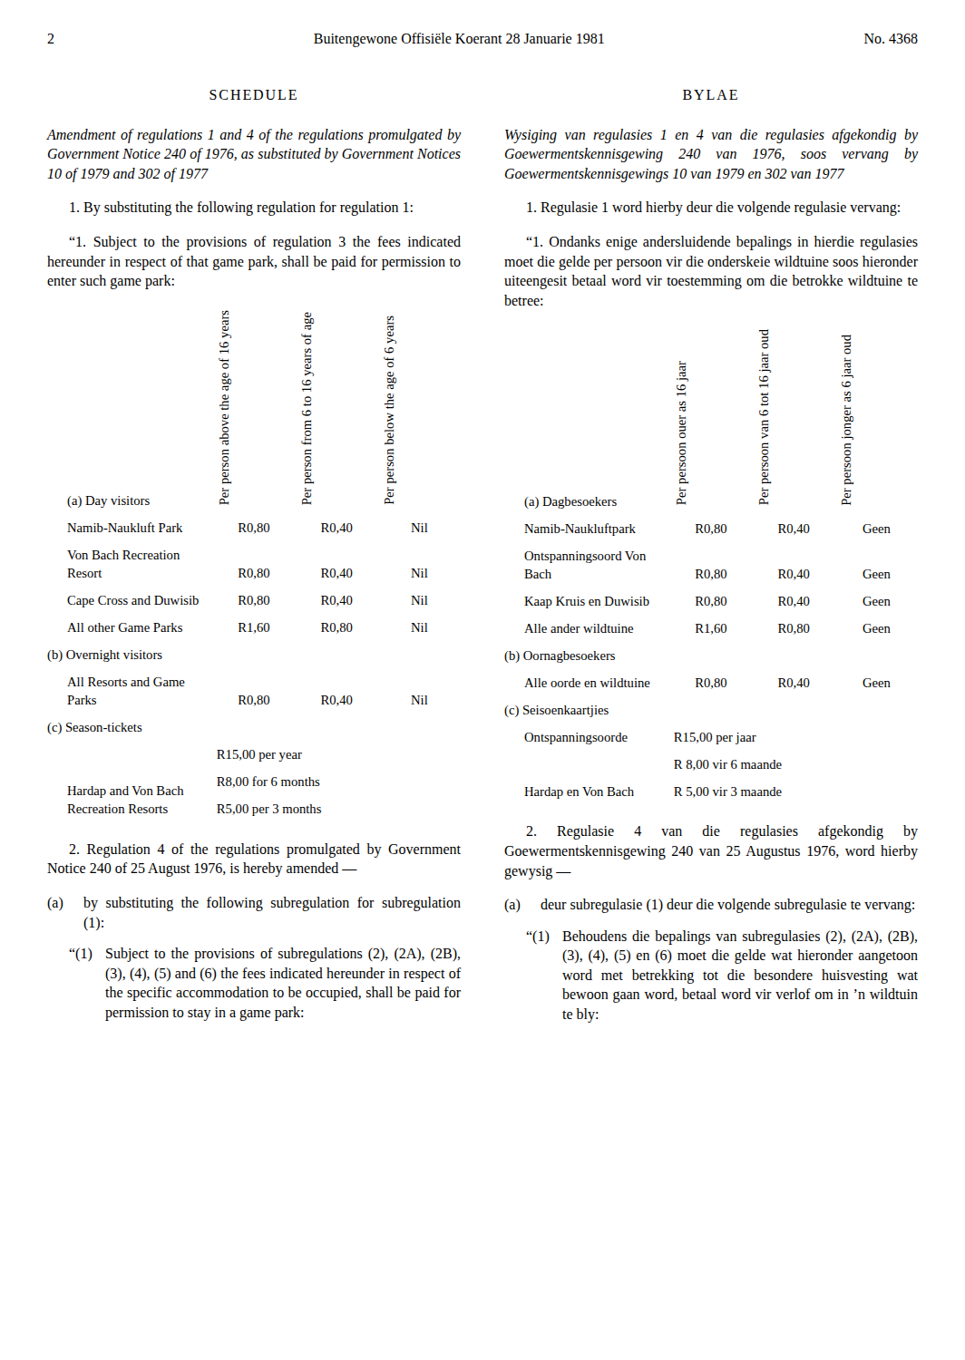2 Buitengewone Offisiële Koerant 28 Januarie 1981 No. 4368
SCHEDULE
Amendment of regulations 1 and 4 of the regulations promulgated by Government Notice 240 of 1976, as substituted by Government Notices 10 of 1979 and 302 of 1977
1. By substituting the following regulation for regulation 1:
“1. Subject to the provisions of regulation 3 the fees indicated hereunder in respect of that game park, shall be paid for permission to enter such game park:
| (a) Day visitors | Per person above the age of 16 years | Per person from 6 to 16 years of age | Per person below the age of 6 years |
| Namib-Naukluft Park | R0,80 | R0,40 | Nil |
| Von Bach Recreation Resort | R0,80 | R0,40 | Nil |
| Cape Cross and Duwisib | R0,80 | R0,40 | Nil |
| All other Game Parks | R1,60 | R0,80 | Nil |
| (b) Overnight visitors | |
| All Resorts and Game Parks | R0,80 | R0,40 | Nil |
| (c) Season-tickets | |
| Hardap and Von Bach Recreation Resorts | R15,00 per year |
| R8,00 for 6 months |
| R5,00 per 3 months |
2. Regulation 4 of the regulations promulgated by Government Notice 240 of 25 August 1976, is hereby amended —
(a)
by substituting the following subregulation for subregulation (1):
“(1)
Subject to the provisions of subregulations (2), (2A), (2B), (3), (4), (5) and (6) the fees indicated hereunder in respect of the specific accommodation to be occupied, shall be paid for permission to stay in a game park:
BYLAE
Wysiging van regulasies 1 en 4 van die regulasies afgekondig by Goewermentskennisgewing 240 van 1976, soos vervang by Goewermentskennisgewings 10 van 1979 en 302 van 1977
1. Regulasie 1 word hierby deur die volgende regulasie vervang:
“1. Ondanks enige andersluidende bepalings in hierdie regulasies moet die gelde per persoon vir die onderskeie wildtuine soos hieronder uiteengesit betaal word vir toestemming om die betrokke wildtuine te betree:
| (a) Dagbesoekers | Per persoon ouer as 16 jaar | Per persoon van 6 tot 16 jaar oud | Per persoon jonger as 6 jaar oud |
| Namib-Naukluftpark | R0,80 | R0,40 | Geen |
| Ontspanningsoord Von Bach | R0,80 | R0,40 | Geen |
| Kaap Kruis en Duwisib | R0,80 | R0,40 | Geen |
| Alle ander wildtuine | R1,60 | R0,80 | Geen |
| (b) Oornagbesoekers | |
| Alle oorde en wildtuine | R0,80 | R0,40 | Geen |
| (c) Seisoenkaartjies | |
| Ontspanningsoorde | R15,00 per jaar |
| Hardap en Von Bach | R 8,00 vir 6 maande |
| R 5,00 vir 3 maande |
2. Regulasie 4 van die regulasies afgekondig by Goewermentskennisgewing 240 van 25 Augustus 1976, word hierby gewysig —
(a)
deur subregulasie (1) deur die volgende subregulasie te vervang:
“(1)
Behoudens die bepalings van subregulasies (2), (2A), (2B), (3), (4), (5) en (6) moet die gelde wat hieronder aangetoon word met betrekking tot die besondere huisvesting wat bewoon gaan word, betaal word vir verlof om in ’n wildtuin te bly: